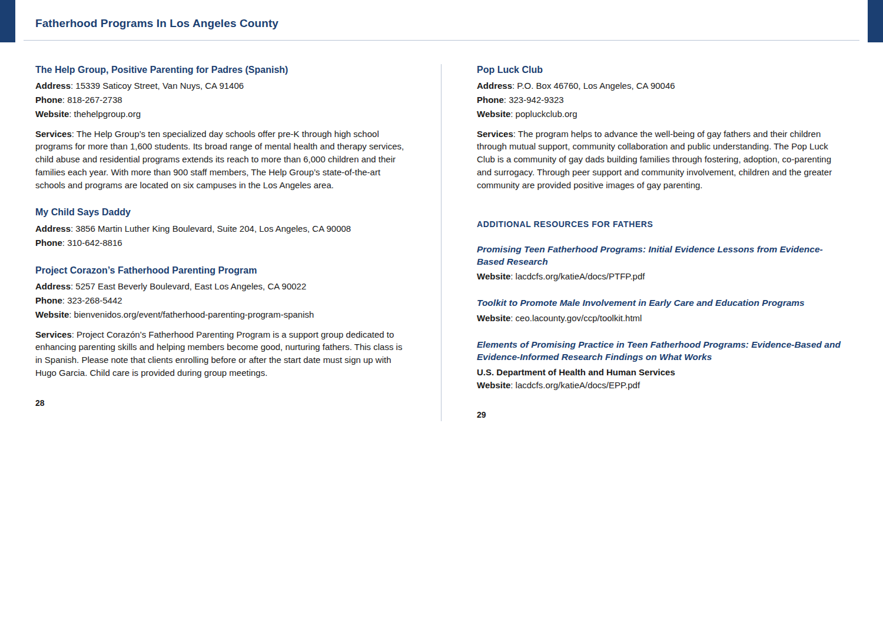Fatherhood Programs In Los Angeles County
The Help Group, Positive Parenting for Padres (Spanish)
Address: 15339 Saticoy Street, Van Nuys, CA 91406
Phone: 818-267-2738
Website: thehelpgroup.org
Services: The Help Group’s ten specialized day schools offer pre-K through high school programs for more than 1,600 students. Its broad range of mental health and therapy services, child abuse and residential programs extends its reach to more than 6,000 children and their families each year. With more than 900 staff members, The Help Group’s state-of-the-art schools and programs are located on six campuses in the Los Angeles area.
My Child Says Daddy
Address: 3856 Martin Luther King Boulevard, Suite 204, Los Angeles, CA 90008
Phone: 310-642-8816
Project Corazon’s Fatherhood Parenting Program
Address: 5257 East Beverly Boulevard, East Los Angeles, CA 90022
Phone: 323-268-5442
Website: bienvenidos.org/event/fatherhood-parenting-program-spanish
Services: Project Corazón’s Fatherhood Parenting Program is a support group dedicated to enhancing parenting skills and helping members become good, nurturing fathers. This class is in Spanish. Please note that clients enrolling before or after the start date must sign up with Hugo Garcia. Child care is provided during group meetings.
28
Pop Luck Club
Address: P.O. Box 46760, Los Angeles, CA 90046
Phone: 323-942-9323
Website: popluckclub.org
Services: The program helps to advance the well-being of gay fathers and their children through mutual support, community collaboration and public understanding. The Pop Luck Club is a community of gay dads building families through fostering, adoption, co-parenting and surrogacy. Through peer support and community involvement, children and the greater community are provided positive images of gay parenting.
Additional Resources for Fathers
Promising Teen Fatherhood Programs: Initial Evidence Lessons from Evidence-Based Research
Website: lacdcfs.org/katieA/docs/PTFP.pdf
Toolkit to Promote Male Involvement in Early Care and Education Programs
Website: ceo.lacounty.gov/ccp/toolkit.html
Elements of Promising Practice in Teen Fatherhood Programs: Evidence-Based and Evidence-Informed Research Findings on What Works
U.S. Department of Health and Human Services
Website: lacdcfs.org/katieA/docs/EPP.pdf
29